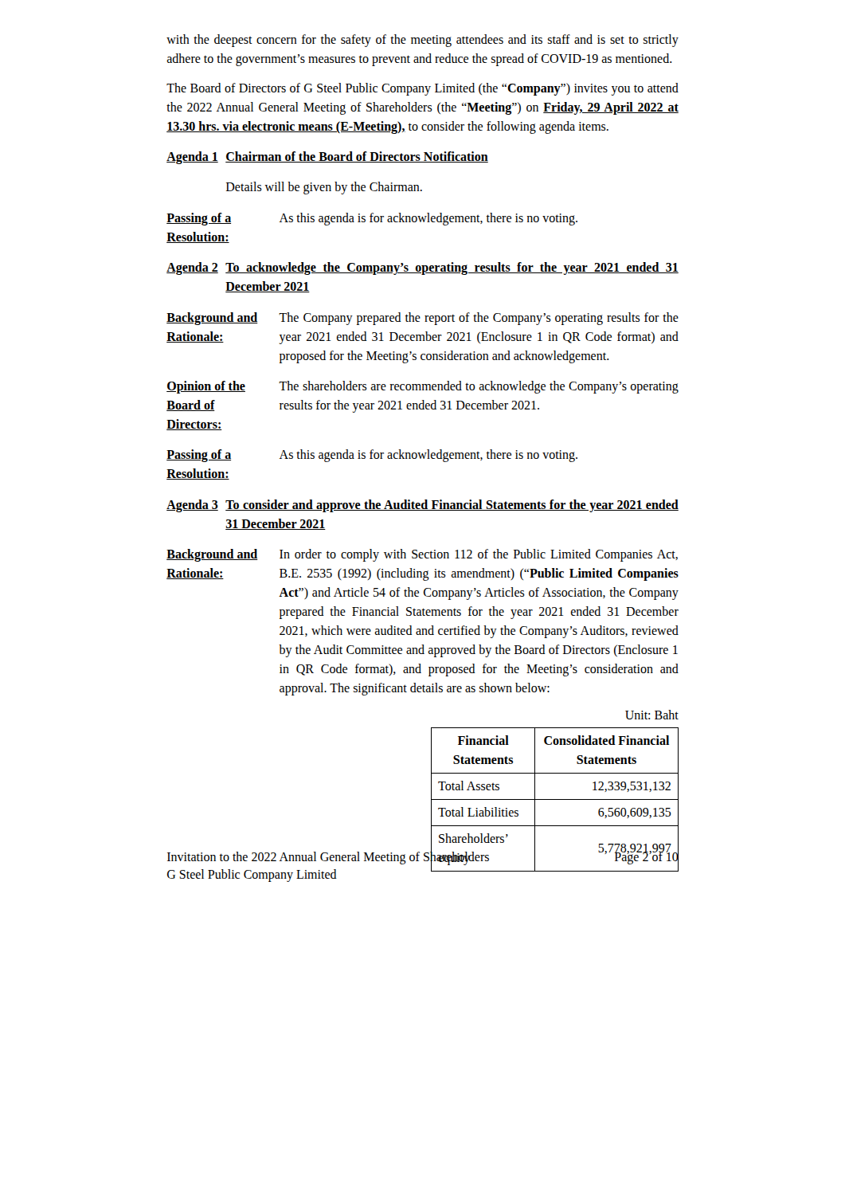with the deepest concern for the safety of the meeting attendees and its staff and is set to strictly adhere to the government’s measures to prevent and reduce the spread of COVID-19 as mentioned.
The Board of Directors of G Steel Public Company Limited (the “Company”) invites you to attend the 2022 Annual General Meeting of Shareholders (the “Meeting”) on Friday, 29 April 2022 at 13.30 hrs. via electronic means (E-Meeting), to consider the following agenda items.
Agenda 1
Chairman of the Board of Directors Notification
Agenda 1
Details will be given by the Chairman.
Passing of a Resolution:
As this agenda is for acknowledgement, there is no voting.
Agenda 2
To acknowledge the Company’s operating results for the year 2021 ended 31 December 2021
Background and Rationale:
The Company prepared the report of the Company’s operating results for the year 2021 ended 31 December 2021 (Enclosure 1 in QR Code format) and proposed for the Meeting’s consideration and acknowledgement.
Opinion of the Board of Directors:
The shareholders are recommended to acknowledge the Company’s operating results for the year 2021 ended 31 December 2021.
Passing of a Resolution:
As this agenda is for acknowledgement, there is no voting.
Agenda 3
To consider and approve the Audited Financial Statements for the year 2021 ended 31 December 2021
Background and Rationale:
In order to comply with Section 112 of the Public Limited Companies Act, B.E. 2535 (1992) (including its amendment) (“Public Limited Companies Act”) and Article 54 of the Company’s Articles of Association, the Company prepared the Financial Statements for the year 2021 ended 31 December 2021, which were audited and certified by the Company’s Auditors, reviewed by the Audit Committee and approved by the Board of Directors (Enclosure 1 in QR Code format), and proposed for the Meeting’s consideration and approval. The significant details are as shown below:
Unit: Baht
| Financial Statements | Consolidated Financial Statements |
| --- | --- |
| Total Assets | 12,339,531,132 |
| Total Liabilities | 6,560,609,135 |
| Shareholders’ equity | 5,778,921,997 |
| Invitation to the 2022 Annual General Meeting of Shareholders | Page 2 of 10 |
| G Steel Public Company Limited | |